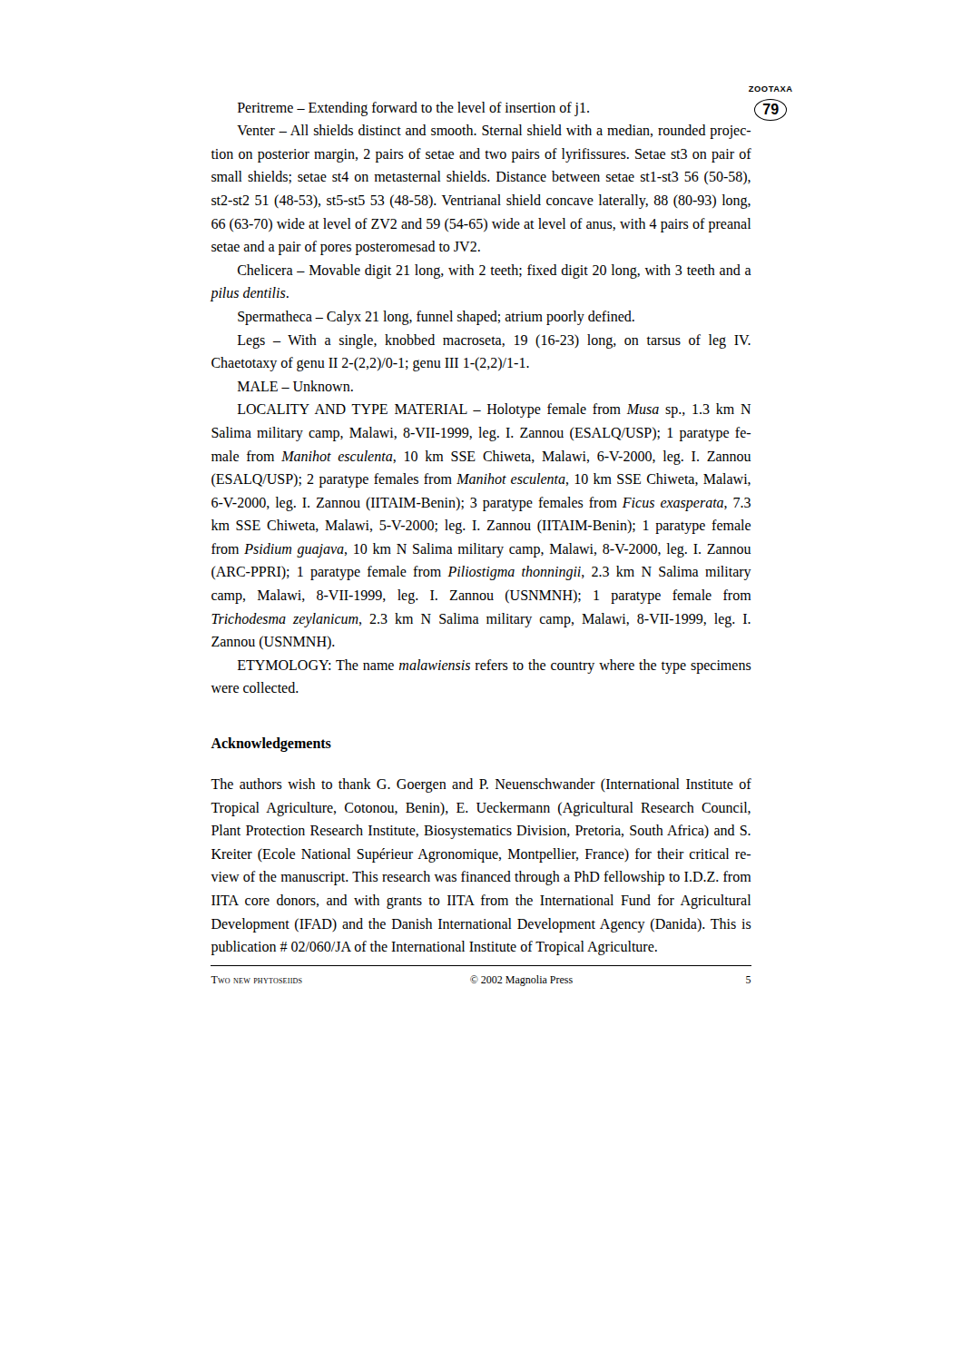ZOOTAXA
79
Peritreme – Extending forward to the level of insertion of j1.
Venter – All shields distinct and smooth. Sternal shield with a median, rounded projection on posterior margin, 2 pairs of setae and two pairs of lyrifissures. Setae st3 on pair of small shields; setae st4 on metasternal shields. Distance between setae st1-st3 56 (50-58), st2-st2 51 (48-53), st5-st5 53 (48-58). Ventrianal shield concave laterally, 88 (80-93) long, 66 (63-70) wide at level of ZV2 and 59 (54-65) wide at level of anus, with 4 pairs of preanal setae and a pair of pores posteromesad to JV2.
Chelicera – Movable digit 21 long, with 2 teeth; fixed digit 20 long, with 3 teeth and a pilus dentilis.
Spermatheca – Calyx 21 long, funnel shaped; atrium poorly defined.
Legs – With a single, knobbed macroseta, 19 (16-23) long, on tarsus of leg IV. Chaetotaxy of genu II 2-(2,2)/0-1; genu III 1-(2,2)/1-1.
MALE – Unknown.
LOCALITY AND TYPE MATERIAL – Holotype female from Musa sp., 1.3 km N Salima military camp, Malawi, 8-VII-1999, leg. I. Zannou (ESALQ/USP); 1 paratype female from Manihot esculenta, 10 km SSE Chiweta, Malawi, 6-V-2000, leg. I. Zannou (ESALQ/USP); 2 paratype females from Manihot esculenta, 10 km SSE Chiweta, Malawi, 6-V-2000, leg. I. Zannou (IITAIM-Benin); 3 paratype females from Ficus exasperata, 7.3 km SSE Chiweta, Malawi, 5-V-2000; leg. I. Zannou (IITAIM-Benin); 1 paratype female from Psidium guajava, 10 km N Salima military camp, Malawi, 8-V-2000, leg. I. Zannou (ARC-PPRI); 1 paratype female from Piliostigma thonningii, 2.3 km N Salima military camp, Malawi, 8-VII-1999, leg. I. Zannou (USNMNH); 1 paratype female from Trichodesma zeylanicum, 2.3 km N Salima military camp, Malawi, 8-VII-1999, leg. I. Zannou (USNMNH).
ETYMOLOGY: The name malawiensis refers to the country where the type specimens were collected.
Acknowledgements
The authors wish to thank G. Goergen and P. Neuenschwander (International Institute of Tropical Agriculture, Cotonou, Benin), E. Ueckermann (Agricultural Research Council, Plant Protection Research Institute, Biosystematics Division, Pretoria, South Africa) and S. Kreiter (Ecole National Supérieur Agronomique, Montpellier, France) for their critical review of the manuscript. This research was financed through a PhD fellowship to I.D.Z. from IITA core donors, and with grants to IITA from the International Fund for Agricultural Development (IFAD) and the Danish International Development Agency (Danida). This is publication # 02/060/JA of the International Institute of Tropical Agriculture.
Two new phytoseiids
© 2002 Magnolia Press
5